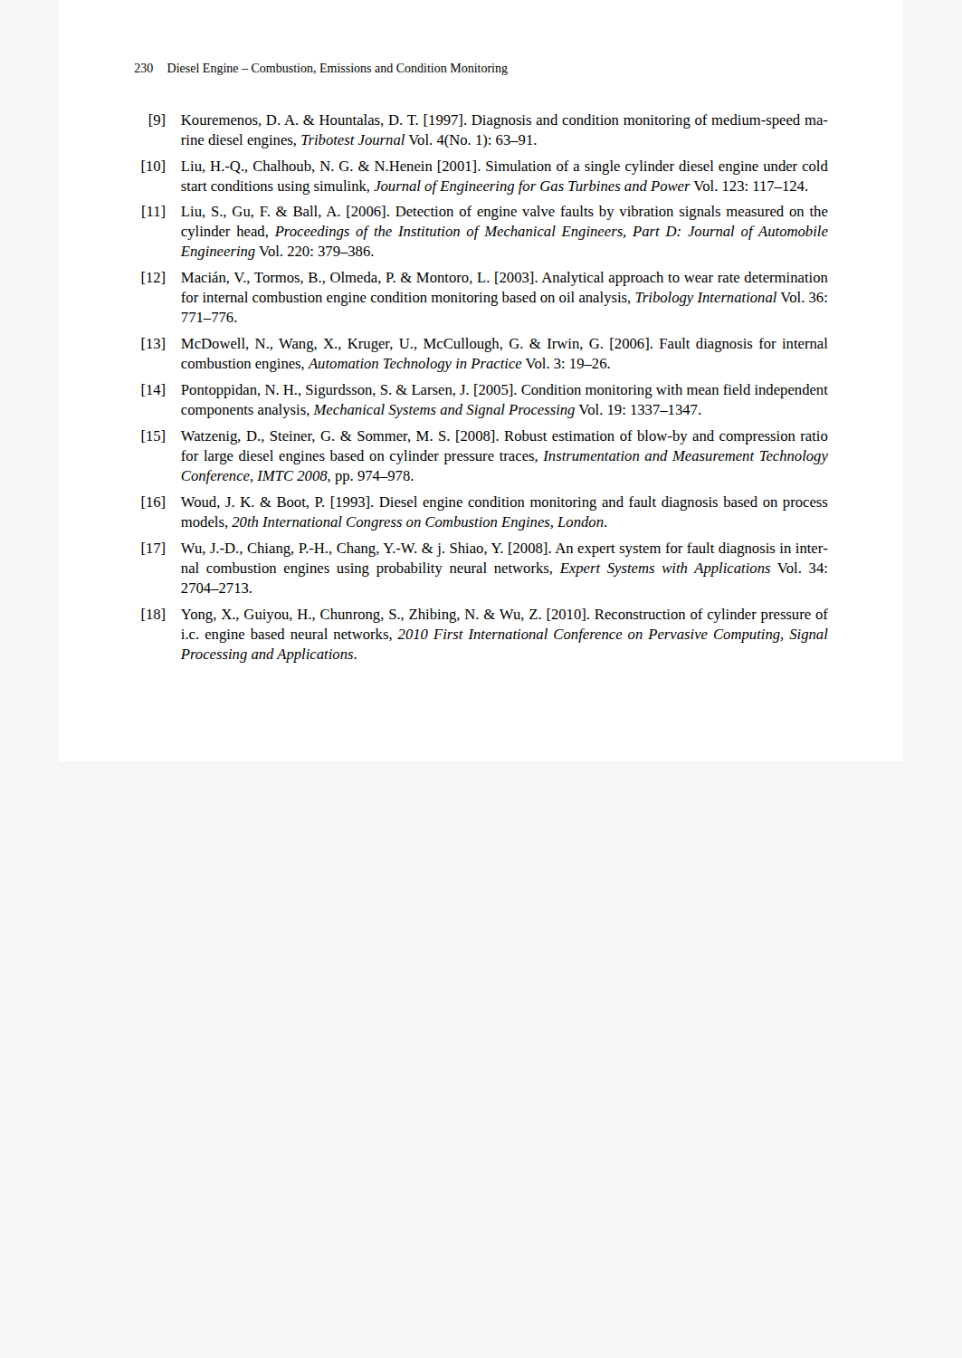230 Diesel Engine – Combustion, Emissions and Condition Monitoring
[9] Kouremenos, D. A. & Hountalas, D. T. [1997]. Diagnosis and condition monitoring of medium-speed marine diesel engines, Tribotest Journal Vol. 4(No. 1): 63–91.
[10] Liu, H.-Q., Chalhoub, N. G. & N.Henein [2001]. Simulation of a single cylinder diesel engine under cold start conditions using simulink, Journal of Engineering for Gas Turbines and Power Vol. 123: 117–124.
[11] Liu, S., Gu, F. & Ball, A. [2006]. Detection of engine valve faults by vibration signals measured on the cylinder head, Proceedings of the Institution of Mechanical Engineers, Part D: Journal of Automobile Engineering Vol. 220: 379–386.
[12] Macián, V., Tormos, B., Olmeda, P. & Montoro, L. [2003]. Analytical approach to wear rate determination for internal combustion engine condition monitoring based on oil analysis, Tribology International Vol. 36: 771–776.
[13] McDowell, N., Wang, X., Kruger, U., McCullough, G. & Irwin, G. [2006]. Fault diagnosis for internal combustion engines, Automation Technology in Practice Vol. 3: 19–26.
[14] Pontoppidan, N. H., Sigurdsson, S. & Larsen, J. [2005]. Condition monitoring with mean field independent components analysis, Mechanical Systems and Signal Processing Vol. 19: 1337–1347.
[15] Watzenig, D., Steiner, G. & Sommer, M. S. [2008]. Robust estimation of blow-by and compression ratio for large diesel engines based on cylinder pressure traces, Instrumentation and Measurement Technology Conference, IMTC 2008, pp. 974–978.
[16] Woud, J. K. & Boot, P. [1993]. Diesel engine condition monitoring and fault diagnosis based on process models, 20th International Congress on Combustion Engines, London.
[17] Wu, J.-D., Chiang, P.-H., Chang, Y.-W. & j. Shiao, Y. [2008]. An expert system for fault diagnosis in internal combustion engines using probability neural networks, Expert Systems with Applications Vol. 34: 2704–2713.
[18] Yong, X., Guiyou, H., Chunrong, S., Zhibing, N. & Wu, Z. [2010]. Reconstruction of cylinder pressure of i.c. engine based neural networks, 2010 First International Conference on Pervasive Computing, Signal Processing and Applications.